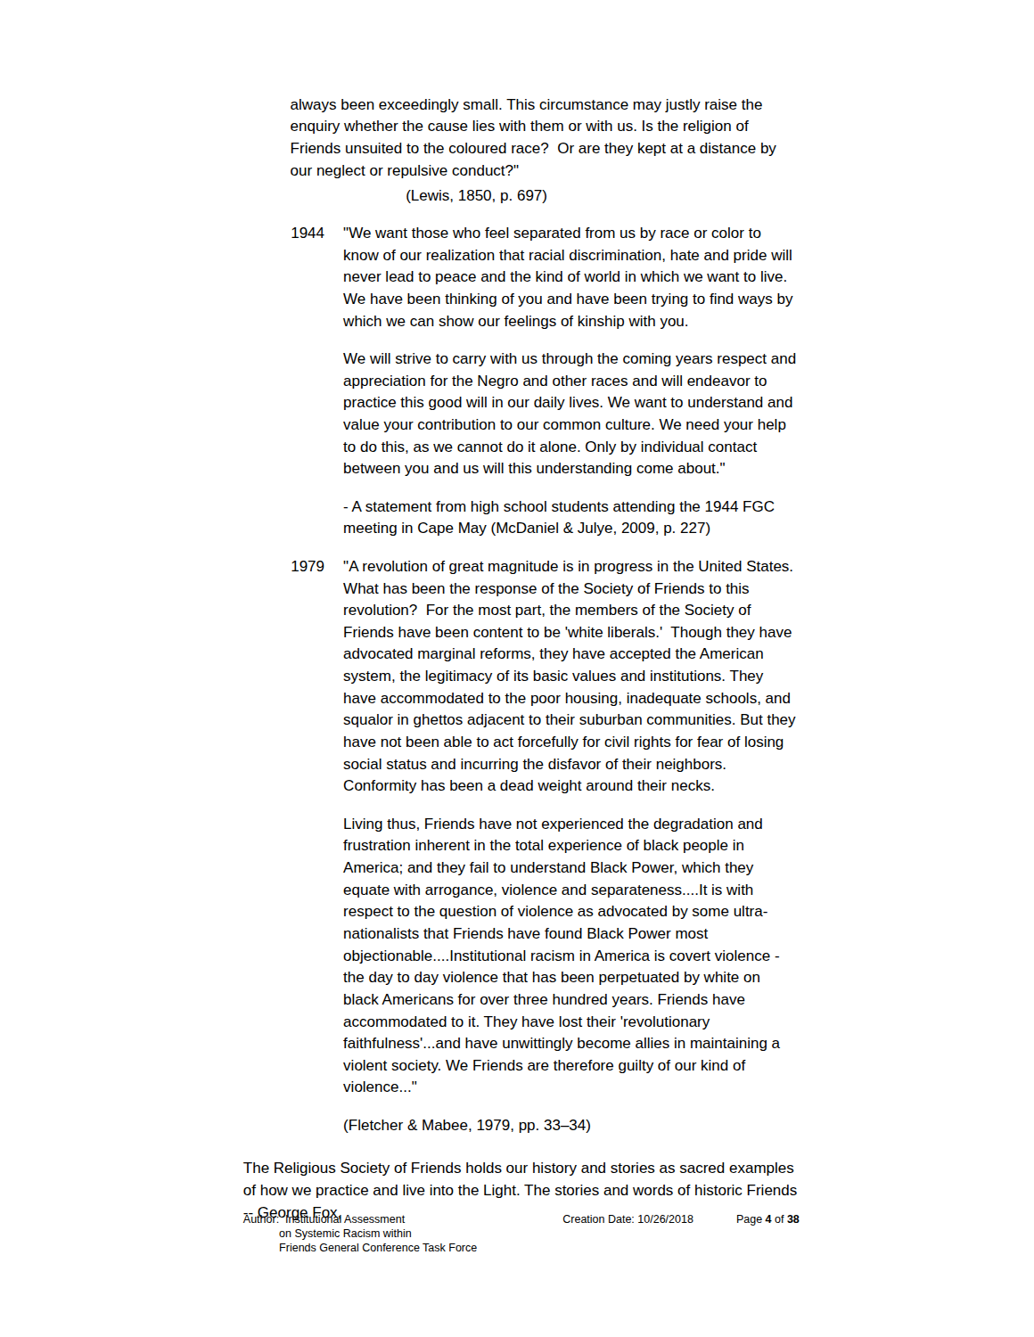always been exceedingly small. This circumstance may justly raise the enquiry whether the cause lies with them or with us. Is the religion of Friends unsuited to the coloured race? Or are they kept at a distance by our neglect or repulsive conduct?"
(Lewis, 1850, p. 697)
1944
"We want those who feel separated from us by race or color to know of our realization that racial discrimination, hate and pride will never lead to peace and the kind of world in which we want to live. We have been thinking of you and have been trying to find ways by which we can show our feelings of kinship with you.
We will strive to carry with us through the coming years respect and appreciation for the Negro and other races and will endeavor to practice this good will in our daily lives. We want to understand and value your contribution to our common culture. We need your help to do this, as we cannot do it alone. Only by individual contact between you and us will this understanding come about."
- A statement from high school students attending the 1944 FGC meeting in Cape May (McDaniel & Julye, 2009, p. 227)
1979
"A revolution of great magnitude is in progress in the United States. What has been the response of the Society of Friends to this revolution? For the most part, the members of the Society of Friends have been content to be 'white liberals.' Though they have advocated marginal reforms, they have accepted the American system, the legitimacy of its basic values and institutions. They have accommodated to the poor housing, inadequate schools, and squalor in ghettos adjacent to their suburban communities. But they have not been able to act forcefully for civil rights for fear of losing social status and incurring the disfavor of their neighbors. Conformity has been a dead weight around their necks.
Living thus, Friends have not experienced the degradation and frustration inherent in the total experience of black people in America; and they fail to understand Black Power, which they equate with arrogance, violence and separateness....It is with respect to the question of violence as advocated by some ultra-nationalists that Friends have found Black Power most objectionable....Institutional racism in America is covert violence - the day to day violence that has been perpetuated by white on black Americans for over three hundred years. Friends have accommodated to it. They have lost their 'revolutionary faithfulness'...and have unwittingly become allies in maintaining a violent society. We Friends are therefore guilty of our kind of violence..."
(Fletcher & Mabee, 1979, pp. 33–34)
The Religious Society of Friends holds our history and stories as sacred examples of how we practice and live into the Light. The stories and words of historic Friends -- George Fox,
Author: Institutional Assessment
on Systemic Racism within
Friends General Conference Task Force
Creation Date: 10/26/2018
Page 4 of 38